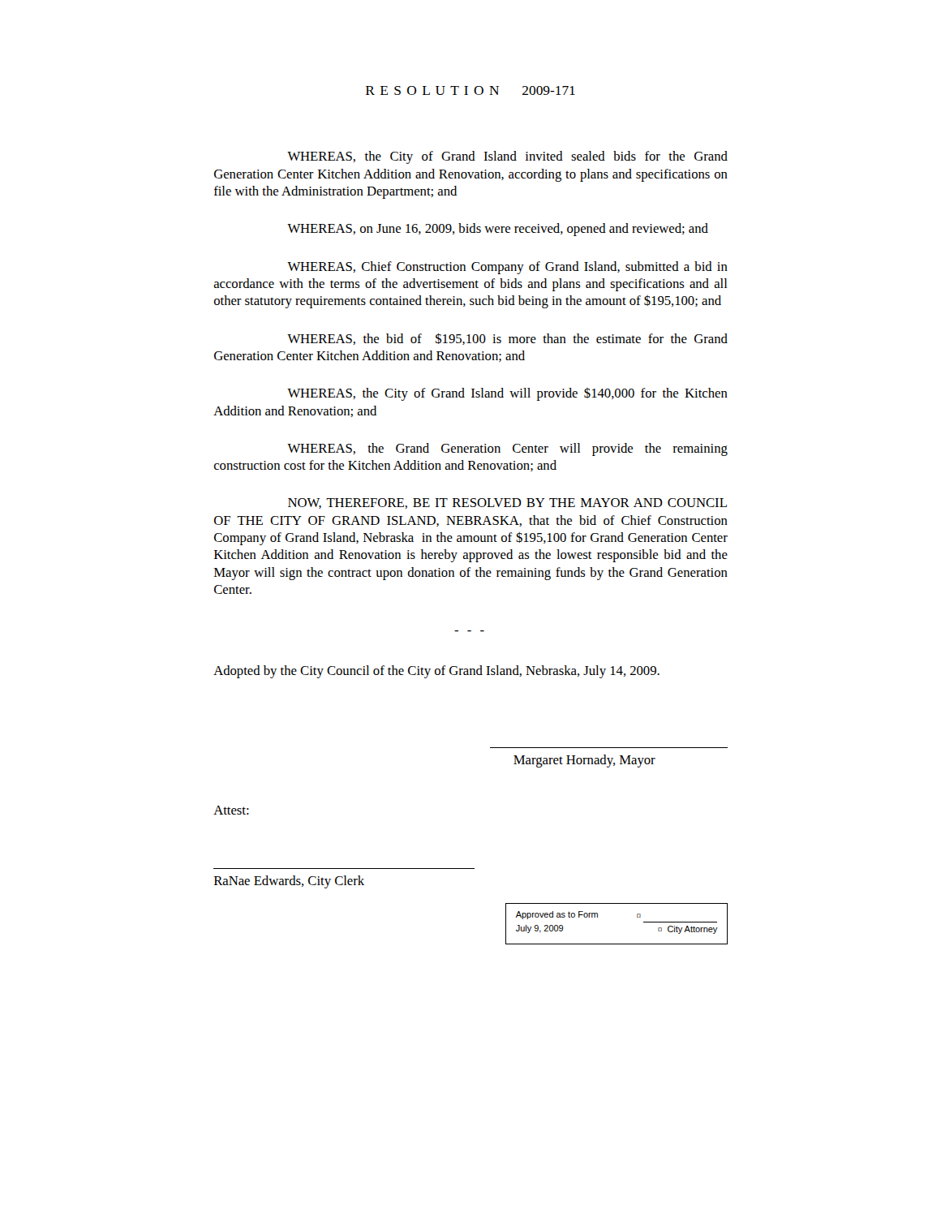R E S O L U T I O N2009-171
WHEREAS, the City of Grand Island invited sealed bids for the Grand Generation Center Kitchen Addition and Renovation, according to plans and specifications on file with the Administration Department; and
WHEREAS, on June 16, 2009, bids were received, opened and reviewed; and
WHEREAS, Chief Construction Company of Grand Island, submitted a bid in accordance with the terms of the advertisement of bids and plans and specifications and all other statutory requirements contained therein, such bid being in the amount of $195,100; and
WHEREAS, the bid of $195,100 is more than the estimate for the Grand Generation Center Kitchen Addition and Renovation; and
WHEREAS, the City of Grand Island will provide $140,000 for the Kitchen Addition and Renovation; and
WHEREAS, the Grand Generation Center will provide the remaining construction cost for the Kitchen Addition and Renovation; and
NOW, THEREFORE, BE IT RESOLVED BY THE MAYOR AND COUNCIL OF THE CITY OF GRAND ISLAND, NEBRASKA, that the bid of Chief Construction Company of Grand Island, Nebraska in the amount of $195,100 for Grand Generation Center Kitchen Addition and Renovation is hereby approved as the lowest responsible bid and the Mayor will sign the contract upon donation of the remaining funds by the Grand Generation Center.
- - -
Adopted by the City Council of the City of Grand Island, Nebraska, July 14, 2009.
Margaret Hornady, Mayor
Attest:
RaNae Edwards, City Clerk
Approved as to Form¤
July 9, 2009¤ City Attorney